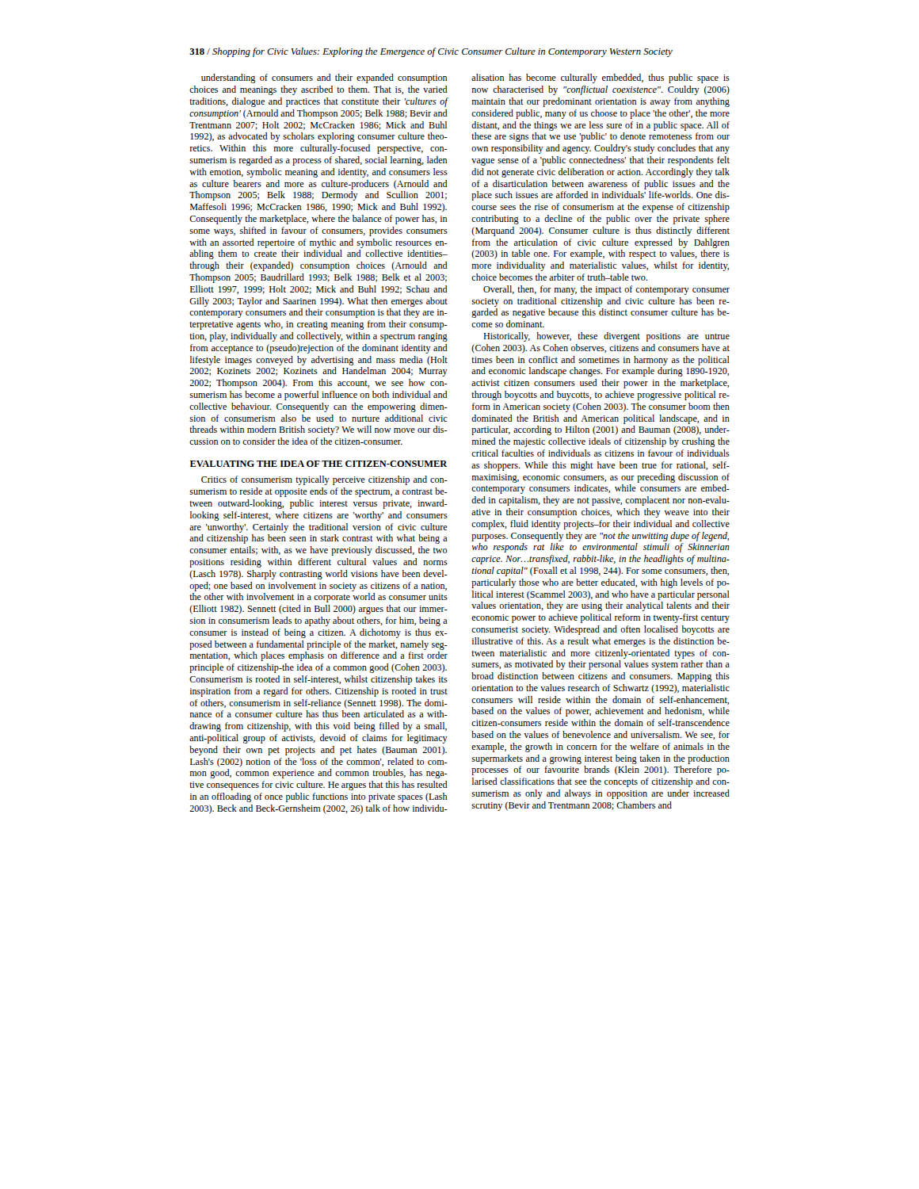318 / Shopping for Civic Values: Exploring the Emergence of Civic Consumer Culture in Contemporary Western Society
understanding of consumers and their expanded consumption choices and meanings they ascribed to them. That is, the varied traditions, dialogue and practices that constitute their 'cultures of consumption' (Arnould and Thompson 2005; Belk 1988; Bevir and Trentmann 2007; Holt 2002; McCracken 1986; Mick and Buhl 1992), as advocated by scholars exploring consumer culture theoretics. Within this more culturally-focused perspective, consumerism is regarded as a process of shared, social learning, laden with emotion, symbolic meaning and identity, and consumers less as culture bearers and more as culture-producers (Arnould and Thompson 2005; Belk 1988; Dermody and Scullion 2001; Maffesoli 1996; McCracken 1986, 1990; Mick and Buhl 1992). Consequently the marketplace, where the balance of power has, in some ways, shifted in favour of consumers, provides consumers with an assorted repertoire of mythic and symbolic resources enabling them to create their individual and collective identities–through their (expanded) consumption choices (Arnould and Thompson 2005; Baudrillard 1993; Belk 1988; Belk et al 2003; Elliott 1997, 1999; Holt 2002; Mick and Buhl 1992; Schau and Gilly 2003; Taylor and Saarinen 1994). What then emerges about contemporary consumers and their consumption is that they are interpretative agents who, in creating meaning from their consumption, play, individually and collectively, within a spectrum ranging from acceptance to (pseudo)rejection of the dominant identity and lifestyle images conveyed by advertising and mass media (Holt 2002; Kozinets 2002; Kozinets and Handelman 2004; Murray 2002; Thompson 2004). From this account, we see how consumerism has become a powerful influence on both individual and collective behaviour. Consequently can the empowering dimension of consumerism also be used to nurture additional civic threads within modern British society? We will now move our discussion on to consider the idea of the citizen-consumer.
Evaluating the Idea of the Citizen-Consumer
Critics of consumerism typically perceive citizenship and consumerism to reside at opposite ends of the spectrum, a contrast between outward-looking, public interest versus private, inward-looking self-interest, where citizens are 'worthy' and consumers are 'unworthy'. Certainly the traditional version of civic culture and citizenship has been seen in stark contrast with what being a consumer entails; with, as we have previously discussed, the two positions residing within different cultural values and norms (Lasch 1978). Sharply contrasting world visions have been developed; one based on involvement in society as citizens of a nation, the other with involvement in a corporate world as consumer units (Elliott 1982). Sennett (cited in Bull 2000) argues that our immersion in consumerism leads to apathy about others, for him, being a consumer is instead of being a citizen. A dichotomy is thus exposed between a fundamental principle of the market, namely segmentation, which places emphasis on difference and a first order principle of citizenship-the idea of a common good (Cohen 2003). Consumerism is rooted in self-interest, whilst citizenship takes its inspiration from a regard for others. Citizenship is rooted in trust of others, consumerism in self-reliance (Sennett 1998). The dominance of a consumer culture has thus been articulated as a withdrawing from citizenship, with this void being filled by a small, anti-political group of activists, devoid of claims for legitimacy beyond their own pet projects and pet hates (Bauman 2001). Lash's (2002) notion of the 'loss of the common', related to common good, common experience and common troubles, has negative consequences for civic culture. He argues that this has resulted in an offloading of once public functions into private spaces (Lash 2003). Beck and Beck-Gernsheim (2002, 26) talk of how individualisation has become culturally embedded, thus public space is now characterised by "conflictual coexistence". Couldry (2006) maintain that our predominant orientation is away from anything considered public, many of us choose to place 'the other', the more distant, and the things we are less sure of in a public space. All of these are signs that we use 'public' to denote remoteness from our own responsibility and agency. Couldry's study concludes that any vague sense of a 'public connectedness' that their respondents felt did not generate civic deliberation or action. Accordingly they talk of a disarticulation between awareness of public issues and the place such issues are afforded in individuals' life-worlds. One discourse sees the rise of consumerism at the expense of citizenship contributing to a decline of the public over the private sphere (Marquand 2004). Consumer culture is thus distinctly different from the articulation of civic culture expressed by Dahlgren (2003) in table one. For example, with respect to values, there is more individuality and materialistic values, whilst for identity, choice becomes the arbiter of truth–table two.
Overall, then, for many, the impact of contemporary consumer society on traditional citizenship and civic culture has been regarded as negative because this distinct consumer culture has become so dominant.
Historically, however, these divergent positions are untrue (Cohen 2003). As Cohen observes, citizens and consumers have at times been in conflict and sometimes in harmony as the political and economic landscape changes. For example during 1890-1920, activist citizen consumers used their power in the marketplace, through boycotts and buycotts, to achieve progressive political reform in American society (Cohen 2003). The consumer boom then dominated the British and American political landscape, and in particular, according to Hilton (2001) and Bauman (2008), undermined the majestic collective ideals of citizenship by crushing the critical faculties of individuals as citizens in favour of individuals as shoppers. While this might have been true for rational, self-maximising, economic consumers, as our preceding discussion of contemporary consumers indicates, while consumers are embedded in capitalism, they are not passive, complacent nor non-evaluative in their consumption choices, which they weave into their complex, fluid identity projects–for their individual and collective purposes. Consequently they are "not the unwitting dupe of legend, who responds rat like to environmental stimuli of Skinnerian caprice. Nor…transfixed, rabbit-like, in the headlights of multinational capital" (Foxall et al 1998, 244). For some consumers, then, particularly those who are better educated, with high levels of political interest (Scammel 2003), and who have a particular personal values orientation, they are using their analytical talents and their economic power to achieve political reform in twenty-first century consumerist society. Widespread and often localised boycotts are illustrative of this. As a result what emerges is the distinction between materialistic and more citizenly-orientated types of consumers, as motivated by their personal values system rather than a broad distinction between citizens and consumers. Mapping this orientation to the values research of Schwartz (1992), materialistic consumers will reside within the domain of self-enhancement, based on the values of power, achievement and hedonism, while citizen-consumers reside within the domain of self-transcendence based on the values of benevolence and universalism. We see, for example, the growth in concern for the welfare of animals in the supermarkets and a growing interest being taken in the production processes of our favourite brands (Klein 2001). Therefore polarised classifications that see the concepts of citizenship and consumerism as only and always in opposition are under increased scrutiny (Bevir and Trentmann 2008; Chambers and